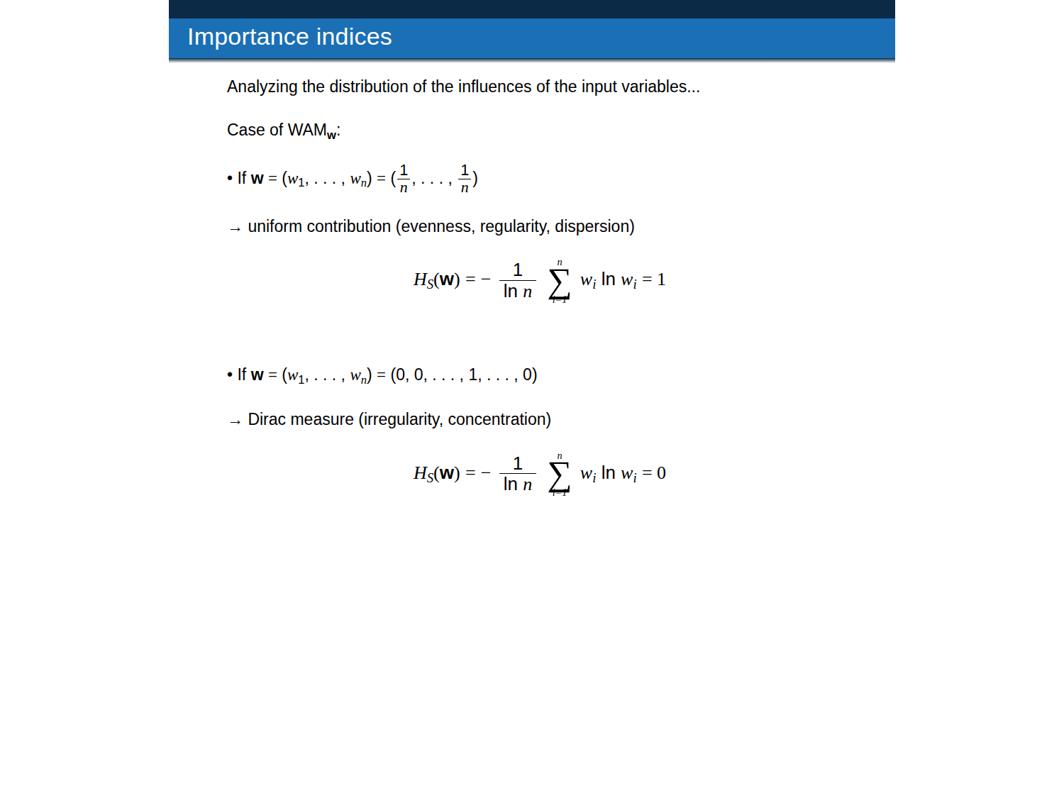Importance indices
Analyzing the distribution of the influences of the input variables...
Case of WAMw:
• If w = (w1, . . . , wn) = (1 n, . . . , 1 n)
→ uniform contribution (evenness, regularity, dispersion)
HS(w) = − 1 ln n n ∑ i=1 wi ln wi = 1
• If w = (w1, . . . , wn) = (0, 0, . . . , 1, . . . , 0)
→ Dirac measure (irregularity, concentration)
HS(w) = − 1 ln n n ∑ i=1 wi ln wi = 0